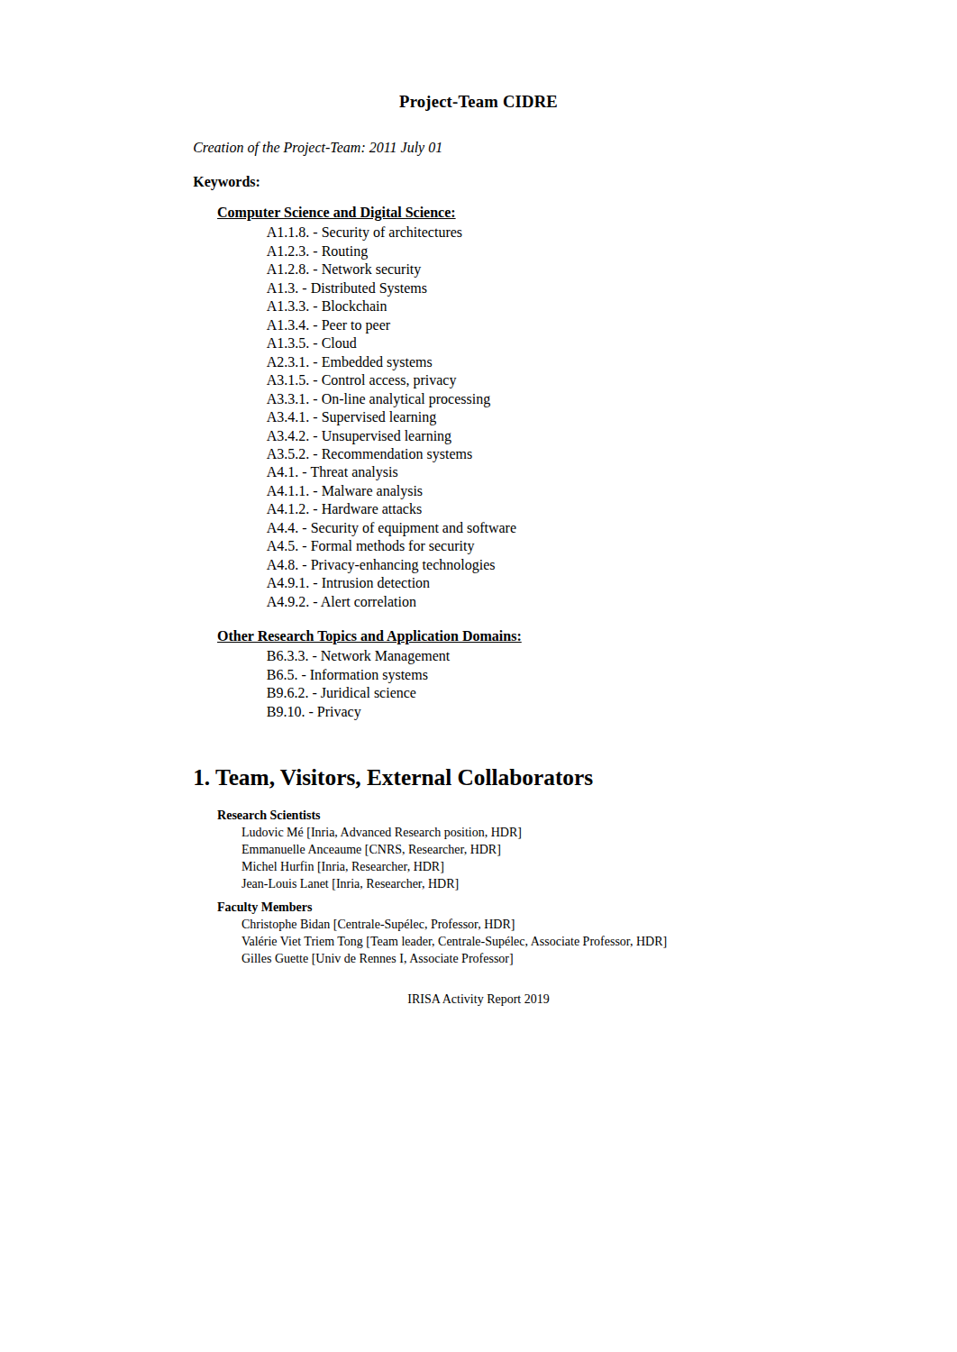Project-Team CIDRE
Creation of the Project-Team: 2011 July 01
Keywords:
Computer Science and Digital Science:
A1.1.8. - Security of architectures
A1.2.3. - Routing
A1.2.8. - Network security
A1.3. - Distributed Systems
A1.3.3. - Blockchain
A1.3.4. - Peer to peer
A1.3.5. - Cloud
A2.3.1. - Embedded systems
A3.1.5. - Control access, privacy
A3.3.1. - On-line analytical processing
A3.4.1. - Supervised learning
A3.4.2. - Unsupervised learning
A3.5.2. - Recommendation systems
A4.1. - Threat analysis
A4.1.1. - Malware analysis
A4.1.2. - Hardware attacks
A4.4. - Security of equipment and software
A4.5. - Formal methods for security
A4.8. - Privacy-enhancing technologies
A4.9.1. - Intrusion detection
A4.9.2. - Alert correlation
Other Research Topics and Application Domains:
B6.3.3. - Network Management
B6.5. - Information systems
B9.6.2. - Juridical science
B9.10. - Privacy
1. Team, Visitors, External Collaborators
Research Scientists
Ludovic Mé [Inria, Advanced Research position, HDR]
Emmanuelle Anceaume [CNRS, Researcher, HDR]
Michel Hurfin [Inria, Researcher, HDR]
Jean-Louis Lanet [Inria, Researcher, HDR]
Faculty Members
Christophe Bidan [Centrale-Supélec, Professor, HDR]
Valérie Viet Triem Tong [Team leader, Centrale-Supélec, Associate Professor, HDR]
Gilles Guette [Univ de Rennes I, Associate Professor]
IRISA Activity Report 2019